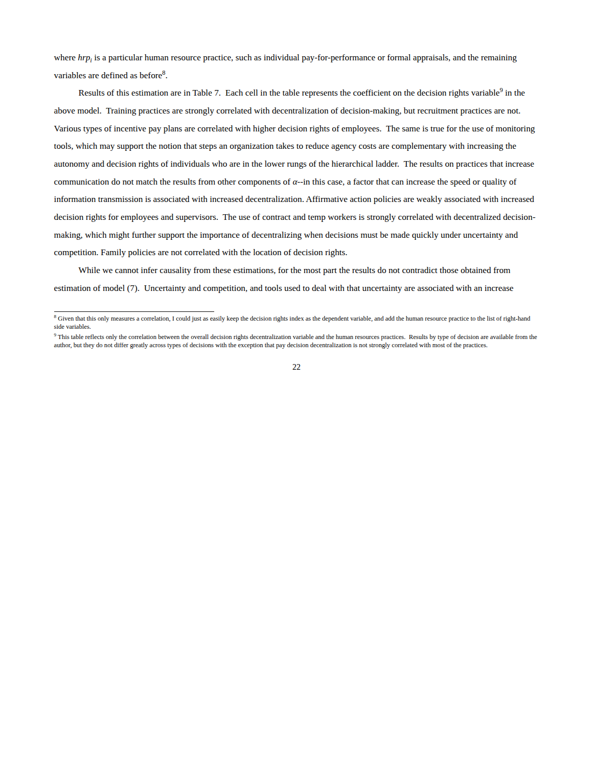where hrpi is a particular human resource practice, such as individual pay-for-performance or formal appraisals, and the remaining variables are defined as before8.
Results of this estimation are in Table 7. Each cell in the table represents the coefficient on the decision rights variable9 in the above model. Training practices are strongly correlated with decentralization of decision-making, but recruitment practices are not. Various types of incentive pay plans are correlated with higher decision rights of employees. The same is true for the use of monitoring tools, which may support the notion that steps an organization takes to reduce agency costs are complementary with increasing the autonomy and decision rights of individuals who are in the lower rungs of the hierarchical ladder. The results on practices that increase communication do not match the results from other components of α--in this case, a factor that can increase the speed or quality of information transmission is associated with increased decentralization. Affirmative action policies are weakly associated with increased decision rights for employees and supervisors. The use of contract and temp workers is strongly correlated with decentralized decision-making, which might further support the importance of decentralizing when decisions must be made quickly under uncertainty and competition. Family policies are not correlated with the location of decision rights.
While we cannot infer causality from these estimations, for the most part the results do not contradict those obtained from estimation of model (7). Uncertainty and competition, and tools used to deal with that uncertainty are associated with an increase
8 Given that this only measures a correlation, I could just as easily keep the decision rights index as the dependent variable, and add the human resource practice to the list of right-hand side variables.
9 This table reflects only the correlation between the overall decision rights decentralization variable and the human resources practices. Results by type of decision are available from the author, but they do not differ greatly across types of decisions with the exception that pay decision decentralization is not strongly correlated with most of the practices.
22